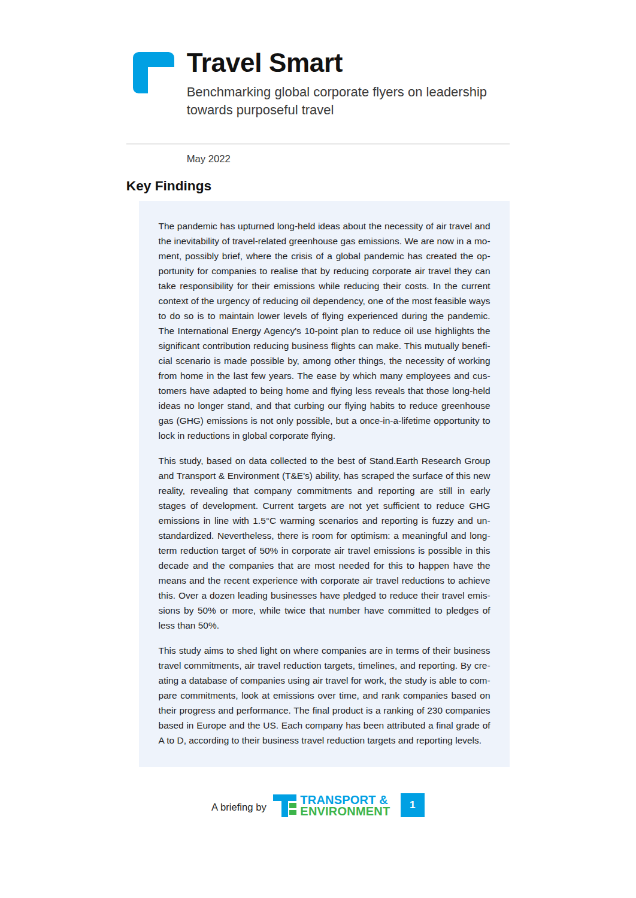Travel Smart
Benchmarking global corporate flyers on leadership towards purposeful travel
May 2022
Key Findings
The pandemic has upturned long-held ideas about the necessity of air travel and the inevitability of travel-related greenhouse gas emissions. We are now in a moment, possibly brief, where the crisis of a global pandemic has created the opportunity for companies to realise that by reducing corporate air travel they can take responsibility for their emissions while reducing their costs. In the current context of the urgency of reducing oil dependency, one of the most feasible ways to do so is to maintain lower levels of flying experienced during the pandemic. The International Energy Agency's 10-point plan to reduce oil use highlights the significant contribution reducing business flights can make. This mutually beneficial scenario is made possible by, among other things, the necessity of working from home in the last few years. The ease by which many employees and customers have adapted to being home and flying less reveals that those long-held ideas no longer stand, and that curbing our flying habits to reduce greenhouse gas (GHG) emissions is not only possible, but a once-in-a-lifetime opportunity to lock in reductions in global corporate flying.
This study, based on data collected to the best of Stand.Earth Research Group and Transport & Environment (T&E's) ability, has scraped the surface of this new reality, revealing that company commitments and reporting are still in early stages of development. Current targets are not yet sufficient to reduce GHG emissions in line with 1.5°C warming scenarios and reporting is fuzzy and unstandardized. Nevertheless, there is room for optimism: a meaningful and long-term reduction target of 50% in corporate air travel emissions is possible in this decade and the companies that are most needed for this to happen have the means and the recent experience with corporate air travel reductions to achieve this. Over a dozen leading businesses have pledged to reduce their travel emissions by 50% or more, while twice that number have committed to pledges of less than 50%.
This study aims to shed light on where companies are in terms of their business travel commitments, air travel reduction targets, timelines, and reporting. By creating a database of companies using air travel for work, the study is able to compare commitments, look at emissions over time, and rank companies based on their progress and performance. The final product is a ranking of 230 companies based in Europe and the US. Each company has been attributed a final grade of A to D, according to their business travel reduction targets and reporting levels.
A briefing by
TRANSPORT &
ENVIRONMENT
1